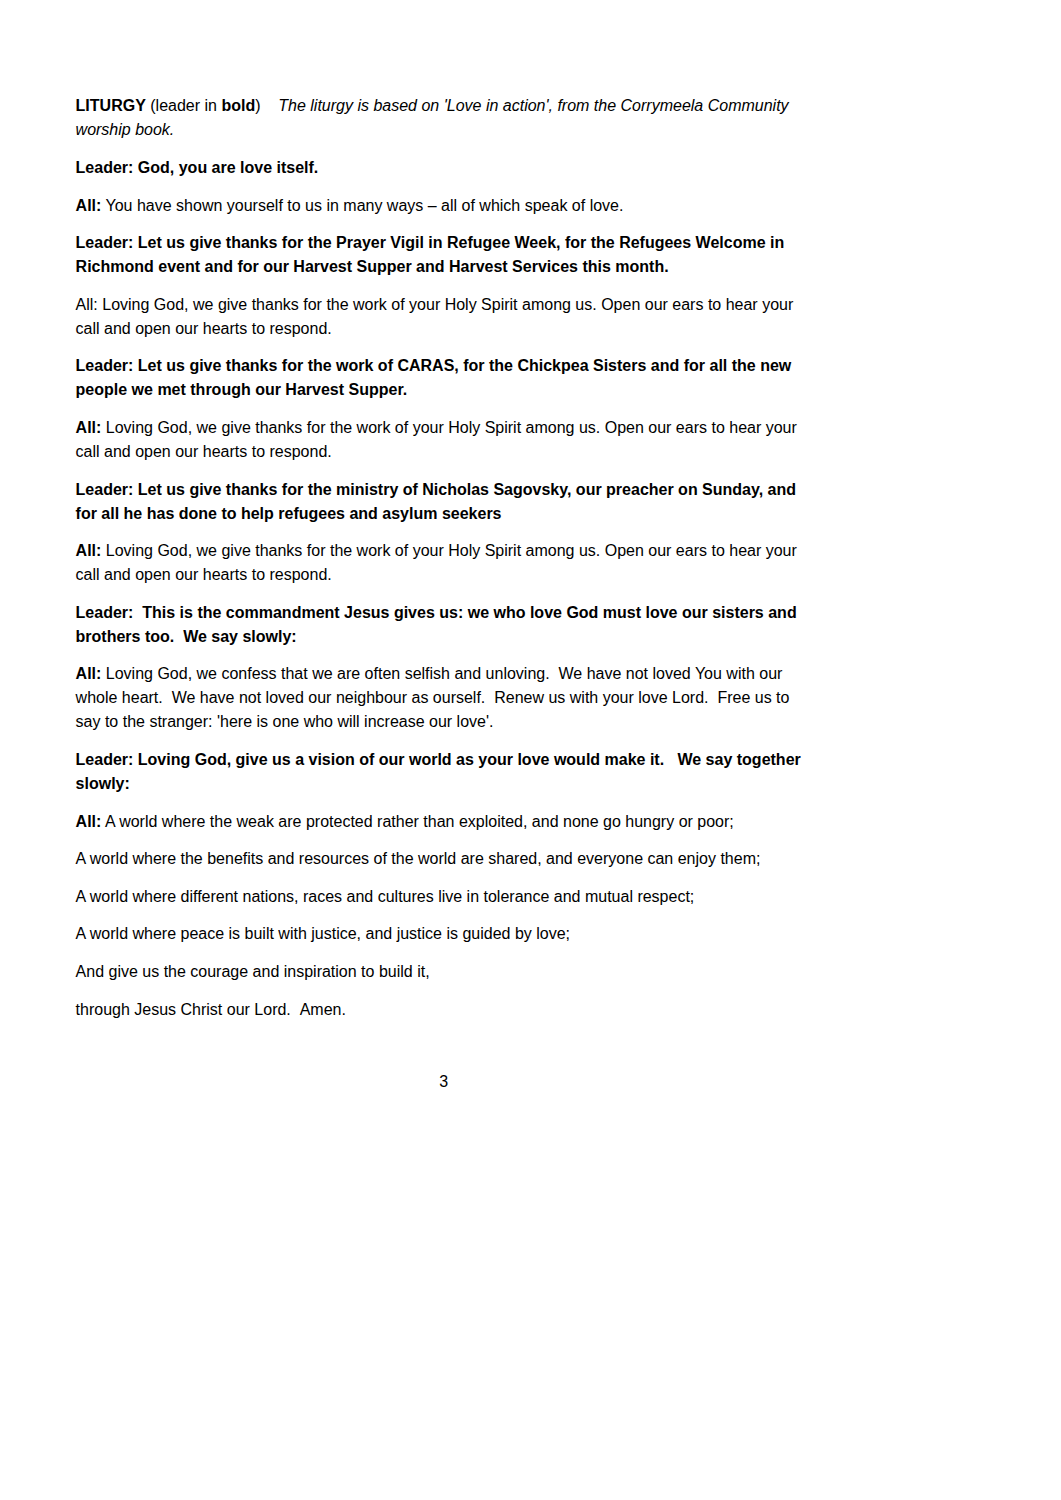LITURGY (leader in bold) The liturgy is based on 'Love in action', from the Corrymeela Community worship book.
Leader: God, you are love itself.
All: You have shown yourself to us in many ways – all of which speak of love.
Leader: Let us give thanks for the Prayer Vigil in Refugee Week, for the Refugees Welcome in Richmond event and for our Harvest Supper and Harvest Services this month.
All: Loving God, we give thanks for the work of your Holy Spirit among us. Open our ears to hear your call and open our hearts to respond.
Leader: Let us give thanks for the work of CARAS, for the Chickpea Sisters and for all the new people we met through our Harvest Supper.
All: Loving God, we give thanks for the work of your Holy Spirit among us. Open our ears to hear your call and open our hearts to respond.
Leader: Let us give thanks for the ministry of Nicholas Sagovsky, our preacher on Sunday, and for all he has done to help refugees and asylum seekers
All: Loving God, we give thanks for the work of your Holy Spirit among us. Open our ears to hear your call and open our hearts to respond.
Leader: This is the commandment Jesus gives us: we who love God must love our sisters and brothers too. We say slowly:
All: Loving God, we confess that we are often selfish and unloving. We have not loved You with our whole heart. We have not loved our neighbour as ourself. Renew us with your love Lord. Free us to say to the stranger: 'here is one who will increase our love'.
Leader: Loving God, give us a vision of our world as your love would make it. We say together slowly:
All: A world where the weak are protected rather than exploited, and none go hungry or poor;
A world where the benefits and resources of the world are shared, and everyone can enjoy them;
A world where different nations, races and cultures live in tolerance and mutual respect;
A world where peace is built with justice, and justice is guided by love;
And give us the courage and inspiration to build it,
through Jesus Christ our Lord. Amen.
3